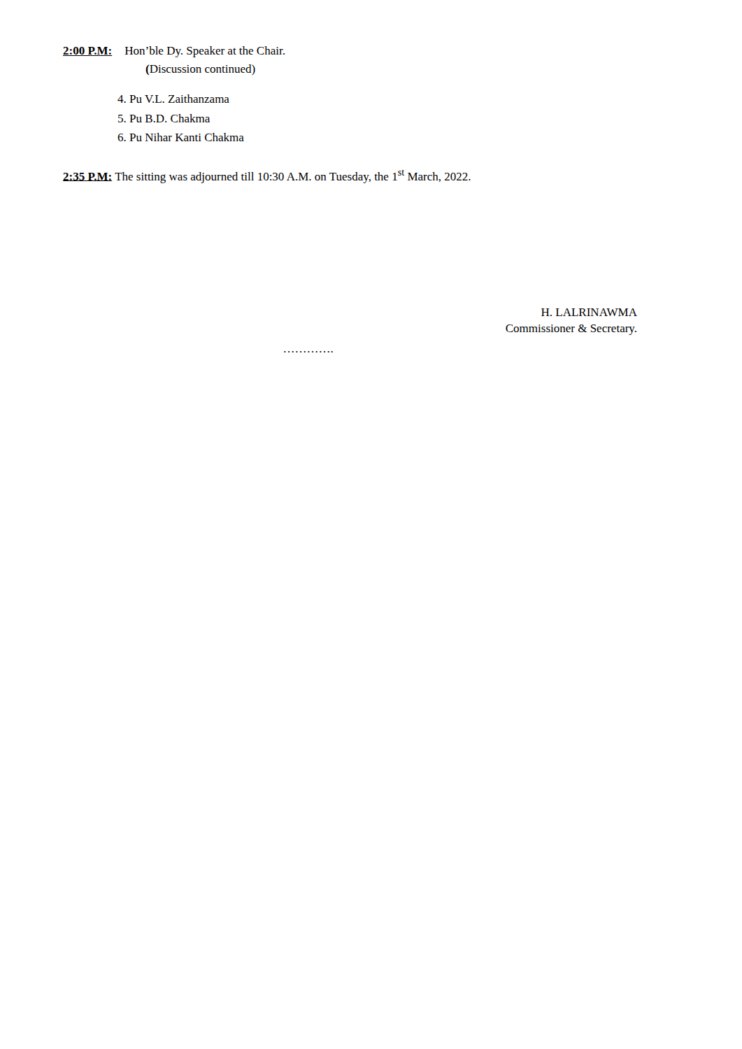2:00 P.M:
Hon’ble Dy. Speaker at the Chair.
(Discussion continued)
Pu V.L. Zaithanzama
Pu B.D. Chakma
Pu Nihar Kanti Chakma
2:35 P.M: The sitting was adjourned till 10:30 A.M. on Tuesday, the 1st March, 2022.
H. LALRINAWMA
Commissioner & Secretary.
………….